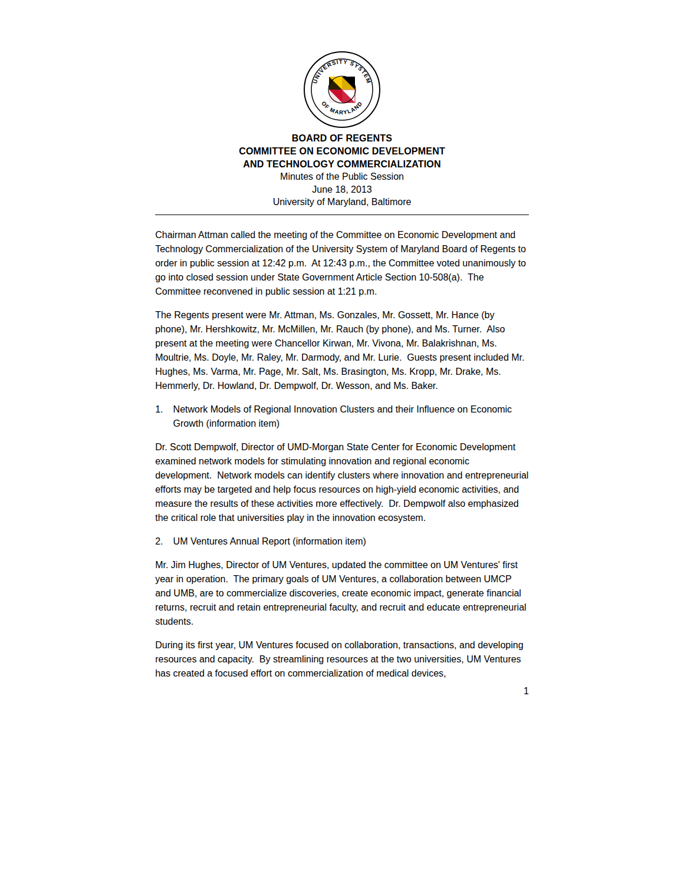UNIVERSITY SYSTEM OF MARYLAND
BOARD OF REGENTS
COMMITTEE ON ECONOMIC DEVELOPMENT
AND TECHNOLOGY COMMERCIALIZATION
Minutes of the Public Session
June 18, 2013
University of Maryland, Baltimore
Chairman Attman called the meeting of the Committee on Economic Development and Technology Commercialization of the University System of Maryland Board of Regents to order in public session at 12:42 p.m. At 12:43 p.m., the Committee voted unanimously to go into closed session under State Government Article Section 10-508(a). The Committee reconvened in public session at 1:21 p.m.
The Regents present were Mr. Attman, Ms. Gonzales, Mr. Gossett, Mr. Hance (by phone), Mr. Hershkowitz, Mr. McMillen, Mr. Rauch (by phone), and Ms. Turner. Also present at the meeting were Chancellor Kirwan, Mr. Vivona, Mr. Balakrishnan, Ms. Moultrie, Ms. Doyle, Mr. Raley, Mr. Darmody, and Mr. Lurie. Guests present included Mr. Hughes, Ms. Varma, Mr. Page, Mr. Salt, Ms. Brasington, Ms. Kropp, Mr. Drake, Ms. Hemmerly, Dr. Howland, Dr. Dempwolf, Dr. Wesson, and Ms. Baker.
1. Network Models of Regional Innovation Clusters and their Influence on Economic Growth (information item)
Dr. Scott Dempwolf, Director of UMD-Morgan State Center for Economic Development examined network models for stimulating innovation and regional economic development. Network models can identify clusters where innovation and entrepreneurial efforts may be targeted and help focus resources on high-yield economic activities, and measure the results of these activities more effectively. Dr. Dempwolf also emphasized the critical role that universities play in the innovation ecosystem.
2. UM Ventures Annual Report (information item)
Mr. Jim Hughes, Director of UM Ventures, updated the committee on UM Ventures' first year in operation. The primary goals of UM Ventures, a collaboration between UMCP and UMB, are to commercialize discoveries, create economic impact, generate financial returns, recruit and retain entrepreneurial faculty, and recruit and educate entrepreneurial students.
During its first year, UM Ventures focused on collaboration, transactions, and developing resources and capacity. By streamlining resources at the two universities, UM Ventures has created a focused effort on commercialization of medical devices,
1